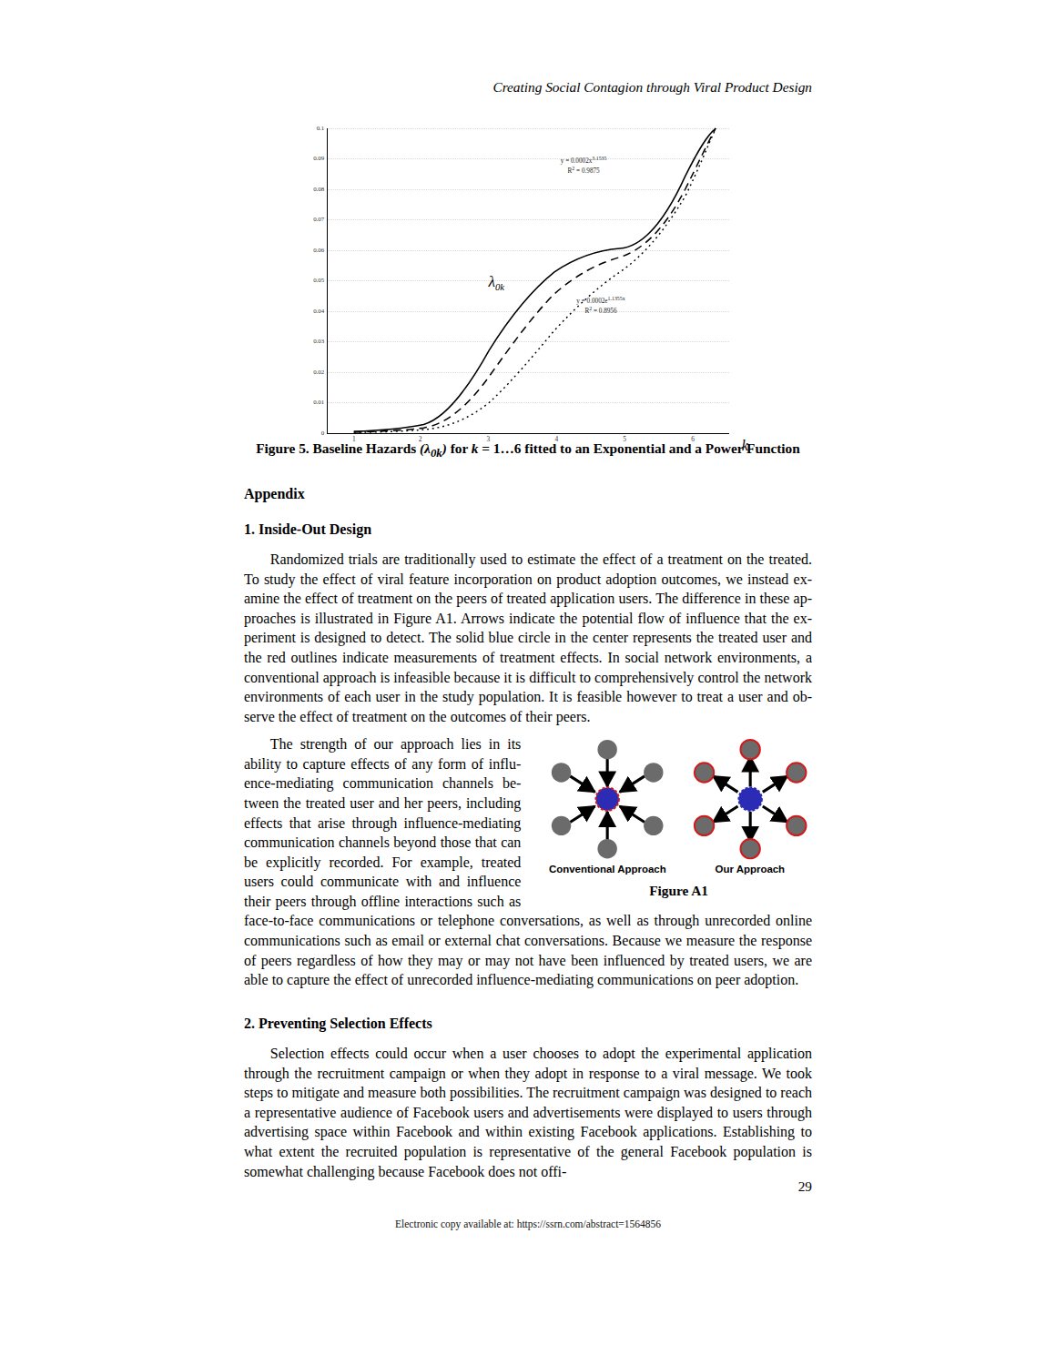Creating Social Contagion through Viral Product Design
0.1 0.09 0.08 0.07 0.06 0.05 0.04 0.03 0.02 0.01 0
y = 0.0002x3.1535
R2 = 0.9875
y = 0.0002e1.1355x
R2 = 0.8956
λ0k
1 2 3 4 5 6
k
Figure 5. Baseline Hazards (λ0k) for k = 1…6 fitted to an Exponential and a Power Function
Appendix
1. Inside-Out Design
Randomized trials are traditionally used to estimate the effect of a treatment on the treated. To study the effect of viral feature incorporation on product adoption outcomes, we instead examine the effect of treatment on the peers of treated application users. The difference in these approaches is illustrated in Figure A1. Arrows indicate the potential flow of influence that the experiment is designed to detect. The solid blue circle in the center represents the treated user and the red outlines indicate measurements of treatment effects. In social network environments, a conventional approach is infeasible because it is difficult to comprehensively control the network environments of each user in the study population. It is feasible however to treat a user and observe the effect of treatment on the outcomes of their peers.
Conventional Approach Our Approach
Figure A1
The strength of our approach lies in its ability to capture effects of any form of influence-mediating communication channels between the treated user and her peers, including effects that arise through influence-mediating communication channels beyond those that can be explicitly recorded. For example, treated users could communicate with and influence their peers through offline interactions such as face-to-face communications or telephone conversations, as well as through unrecorded online communications such as email or external chat conversations. Because we measure the response of peers regardless of how they may or may not have been influenced by treated users, we are able to capture the effect of unrecorded influence-mediating communications on peer adoption.
2. Preventing Selection Effects
Selection effects could occur when a user chooses to adopt the experimental application through the recruitment campaign or when they adopt in response to a viral message. We took steps to mitigate and measure both possibilities. The recruitment campaign was designed to reach a representative audience of Facebook users and advertisements were displayed to users through advertising space within Facebook and within existing Facebook applications. Establishing to what extent the recruited population is representative of the general Facebook population is somewhat challenging because Facebook does not offi-
29
Electronic copy available at: https://ssrn.com/abstract=1564856